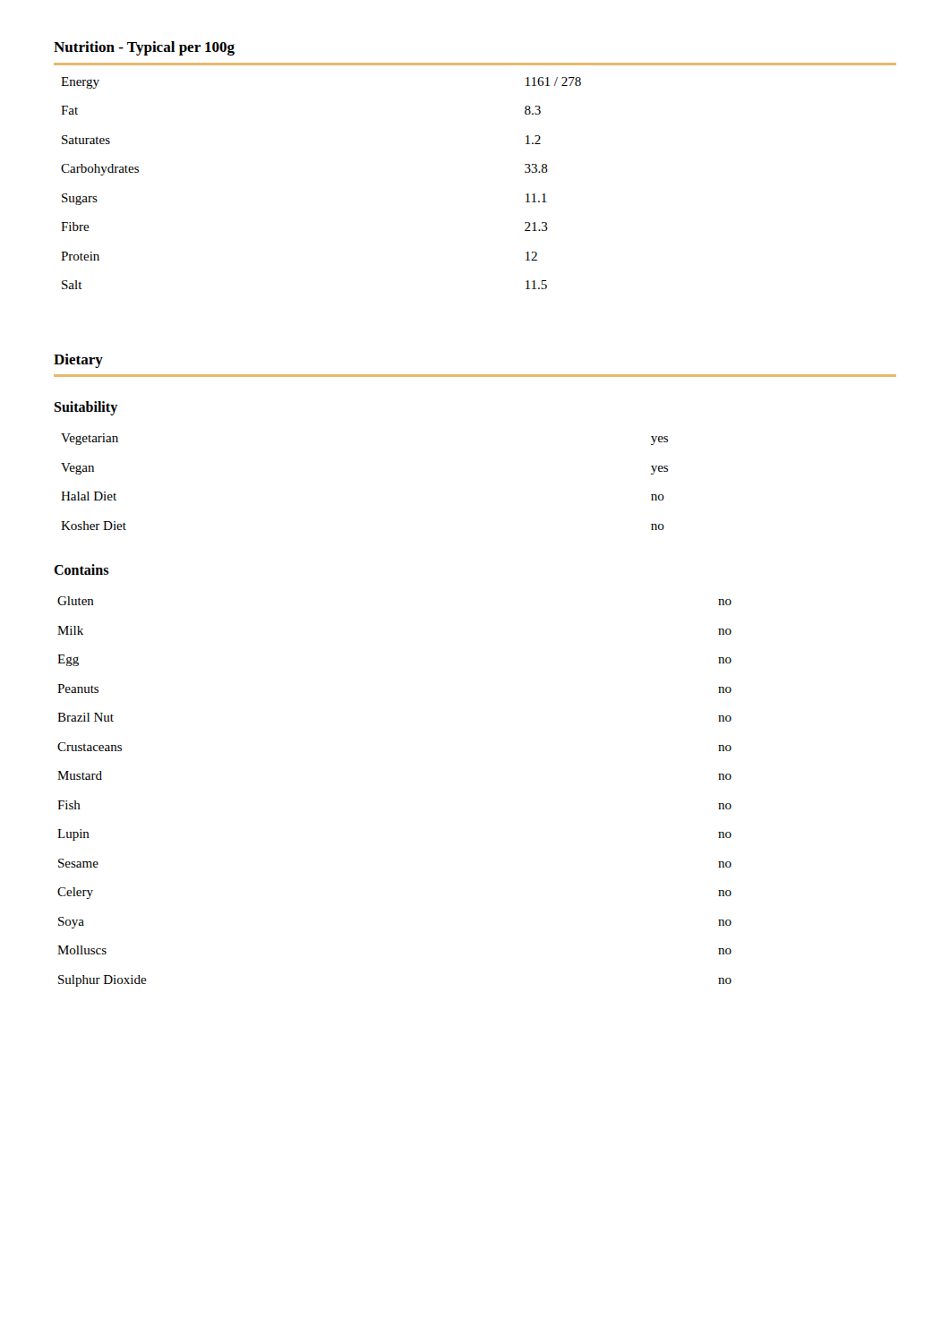Nutrition - Typical per 100g
| Energy | 1161 / 278 |
| Fat | 8.3 |
| Saturates | 1.2 |
| Carbohydrates | 33.8 |
| Sugars | 11.1 |
| Fibre | 21.3 |
| Protein | 12 |
| Salt | 11.5 |
Dietary
Suitability
| Vegetarian | yes |
| Vegan | yes |
| Halal Diet | no |
| Kosher Diet | no |
Contains
| Gluten | no |
| Milk | no |
| Egg | no |
| Peanuts | no |
| Brazil Nut | no |
| Crustaceans | no |
| Mustard | no |
| Fish | no |
| Lupin | no |
| Sesame | no |
| Celery | no |
| Soya | no |
| Molluscs | no |
| Sulphur Dioxide | no |